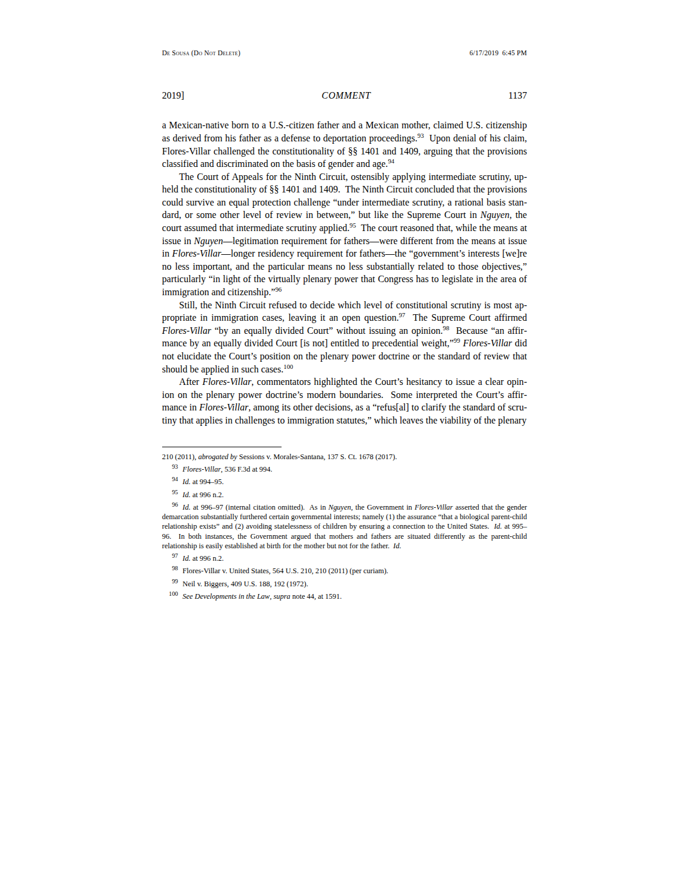De Sousa (Do Not Delete) 6/17/2019 6:45 PM
2019] COMMENT 1137
a Mexican-native born to a U.S.-citizen father and a Mexican mother, claimed U.S. citizenship as derived from his father as a defense to deportation proceedings.93 Upon denial of his claim, Flores-Villar challenged the constitutionality of §§ 1401 and 1409, arguing that the provisions classified and discriminated on the basis of gender and age.94
The Court of Appeals for the Ninth Circuit, ostensibly applying intermediate scrutiny, upheld the constitutionality of §§ 1401 and 1409. The Ninth Circuit concluded that the provisions could survive an equal protection challenge “under intermediate scrutiny, a rational basis standard, or some other level of review in between,” but like the Supreme Court in Nguyen, the court assumed that intermediate scrutiny applied.95 The court reasoned that, while the means at issue in Nguyen—legitimation requirement for fathers—were different from the means at issue in Flores-Villar—longer residency requirement for fathers—the “government’s interests [we]re no less important, and the particular means no less substantially related to those objectives,” particularly “in light of the virtually plenary power that Congress has to legislate in the area of immigration and citizenship.”96
Still, the Ninth Circuit refused to decide which level of constitutional scrutiny is most appropriate in immigration cases, leaving it an open question.97 The Supreme Court affirmed Flores-Villar “by an equally divided Court” without issuing an opinion.98 Because “an affirmance by an equally divided Court [is not] entitled to precedential weight,”99 Flores-Villar did not elucidate the Court’s position on the plenary power doctrine or the standard of review that should be applied in such cases.100
After Flores-Villar, commentators highlighted the Court’s hesitancy to issue a clear opinion on the plenary power doctrine’s modern boundaries. Some interpreted the Court’s affirmance in Flores-Villar, among its other decisions, as a “refus[al] to clarify the standard of scrutiny that applies in challenges to immigration statutes,” which leaves the viability of the plenary
210 (2011), abrogated by Sessions v. Morales-Santana, 137 S. Ct. 1678 (2017).
93 Flores-Villar, 536 F.3d at 994.
94 Id. at 994–95.
95 Id. at 996 n.2.
96 Id. at 996–97 (internal citation omitted). As in Nguyen, the Government in Flores-Villar asserted that the gender demarcation substantially furthered certain governmental interests; namely (1) the assurance “that a biological parent-child relationship exists” and (2) avoiding statelessness of children by ensuring a connection to the United States. Id. at 995–96. In both instances, the Government argued that mothers and fathers are situated differently as the parent-child relationship is easily established at birth for the mother but not for the father. Id.
97 Id. at 996 n.2.
98 Flores-Villar v. United States, 564 U.S. 210, 210 (2011) (per curiam).
99 Neil v. Biggers, 409 U.S. 188, 192 (1972).
100 See Developments in the Law, supra note 44, at 1591.